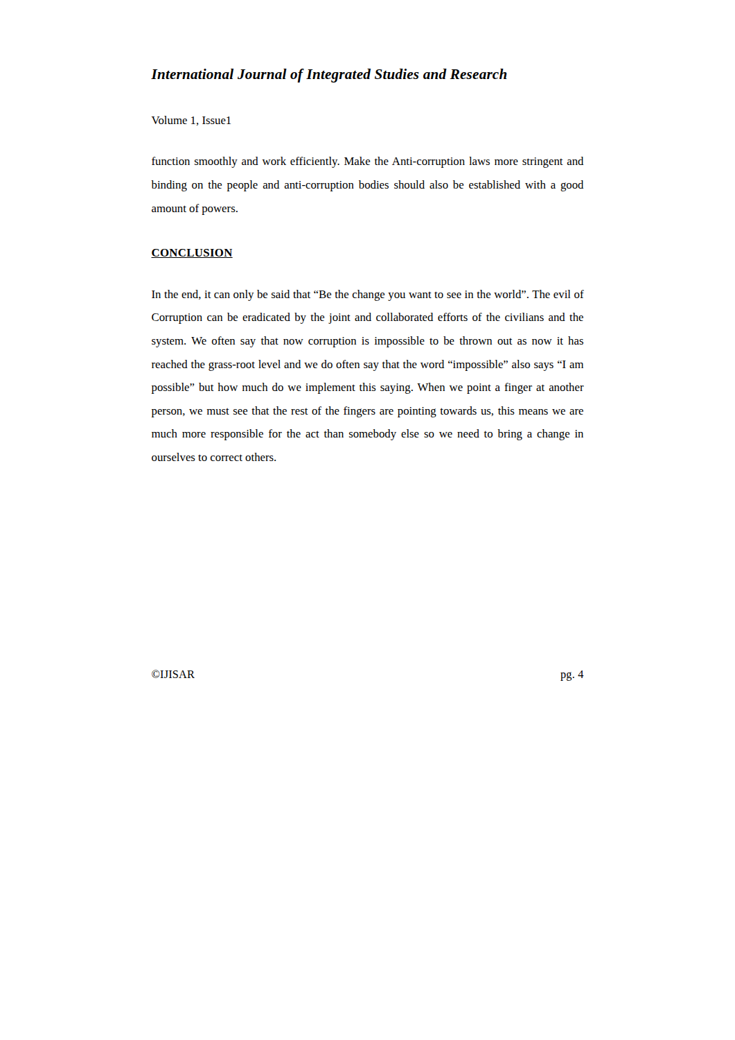International Journal of Integrated Studies and Research
Volume 1, Issue1
function smoothly and work efficiently. Make the Anti-corruption laws more stringent and binding on the people and anti-corruption bodies should also be established with a good amount of powers.
CONCLUSION
In the end, it can only be said that “Be the change you want to see in the world”. The evil of Corruption can be eradicated by the joint and collaborated efforts of the civilians and the system. We often say that now corruption is impossible to be thrown out as now it has reached the grass-root level and we do often say that the word “impossible” also says “I am possible” but how much do we implement this saying. When we point a finger at another person, we must see that the rest of the fingers are pointing towards us, this means we are much more responsible for the act than somebody else so we need to bring a change in ourselves to correct others.
©IJISAR pg. 4